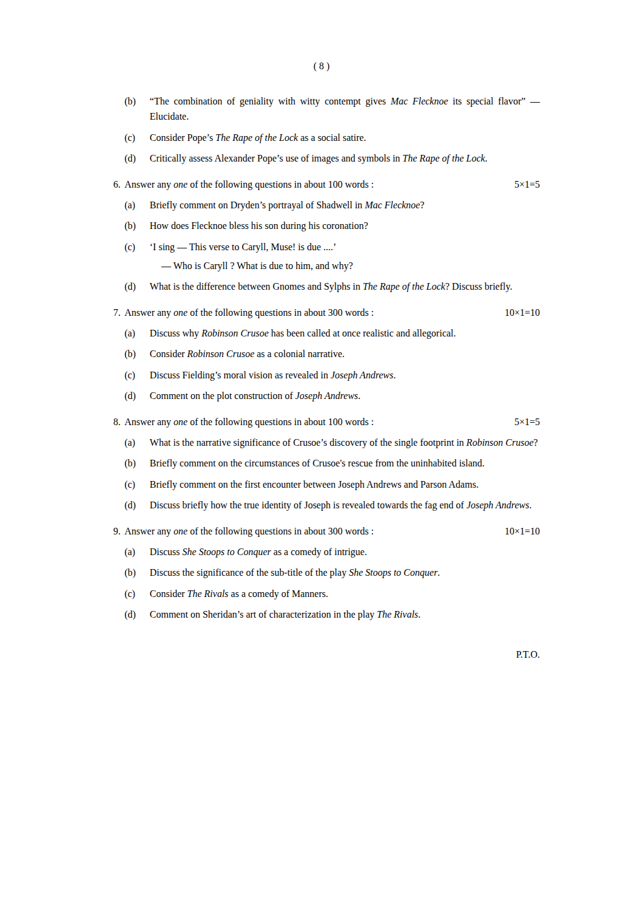( 8 )
(b)“The combination of geniality with witty contempt gives Mac Flecknoe its special flavor” — Elucidate.
(c) Consider Pope’s The Rape of the Lock as a social satire.
(d) Critically assess Alexander Pope’s use of images and symbols in The Rape of the Lock.
6. 5×1=5 Answer any one of the following questions in about 100 words :
(a) Briefly comment on Dryden’s portrayal of Shadwell in Mac Flecknoe?
(b) How does Flecknoe bless his son during his coronation?
(c)‘I sing — This verse to Caryll, Muse! is due ....’ — Who is Caryll ? What is due to him, and why?
(d) What is the difference between Gnomes and Sylphs in The Rape of the Lock? Discuss briefly.
7. 10×1=10 Answer any one of the following questions in about 300 words :
(a) Discuss why Robinson Crusoe has been called at once realistic and allegorical.
(b) Consider Robinson Crusoe as a colonial narrative.
(c) Discuss Fielding’s moral vision as revealed in Joseph Andrews.
(d) Comment on the plot construction of Joseph Andrews.
8. 5×1=5 Answer any one of the following questions in about 100 words :
(a) What is the narrative significance of Crusoe’s discovery of the single footprint in Robinson Crusoe?
(b) Briefly comment on the circumstances of Crusoe's rescue from the uninhabited island.
(c) Briefly comment on the first encounter between Joseph Andrews and Parson Adams.
(d) Discuss briefly how the true identity of Joseph is revealed towards the fag end of Joseph Andrews.
9. 10×1=10 Answer any one of the following questions in about 300 words :
(a) Discuss She Stoops to Conquer as a comedy of intrigue.
(b) Discuss the significance of the sub-title of the play She Stoops to Conquer.
(c) Consider The Rivals as a comedy of Manners.
(d) Comment on Sheridan’s art of characterization in the play The Rivals.
P.T.O.